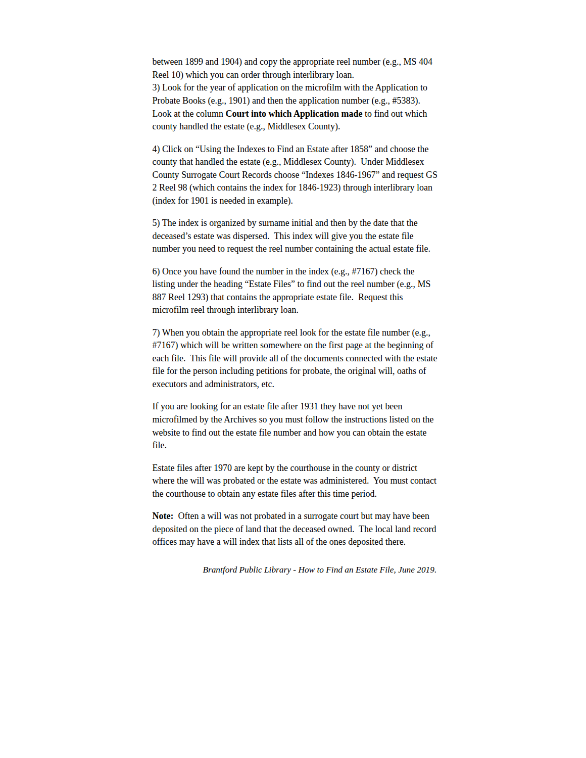between 1899 and 1904) and copy the appropriate reel number (e.g., MS 404 Reel 10) which you can order through interlibrary loan.
3) Look for the year of application on the microfilm with the Application to Probate Books (e.g., 1901) and then the application number (e.g., #5383). Look at the column Court into which Application made to find out which county handled the estate (e.g., Middlesex County).
4) Click on “Using the Indexes to Find an Estate after 1858” and choose the county that handled the estate (e.g., Middlesex County). Under Middlesex County Surrogate Court Records choose “Indexes 1846-1967” and request GS 2 Reel 98 (which contains the index for 1846-1923) through interlibrary loan (index for 1901 is needed in example).
5) The index is organized by surname initial and then by the date that the deceased’s estate was dispersed. This index will give you the estate file number you need to request the reel number containing the actual estate file.
6) Once you have found the number in the index (e.g., #7167) check the listing under the heading “Estate Files” to find out the reel number (e.g., MS 887 Reel 1293) that contains the appropriate estate file. Request this microfilm reel through interlibrary loan.
7) When you obtain the appropriate reel look for the estate file number (e.g., #7167) which will be written somewhere on the first page at the beginning of each file. This file will provide all of the documents connected with the estate file for the person including petitions for probate, the original will, oaths of executors and administrators, etc.
If you are looking for an estate file after 1931 they have not yet been microfilmed by the Archives so you must follow the instructions listed on the website to find out the estate file number and how you can obtain the estate file.
Estate files after 1970 are kept by the courthouse in the county or district where the will was probated or the estate was administered. You must contact the courthouse to obtain any estate files after this time period.
Note: Often a will was not probated in a surrogate court but may have been deposited on the piece of land that the deceased owned. The local land record offices may have a will index that lists all of the ones deposited there.
Brantford Public Library - How to Find an Estate File, June 2019.